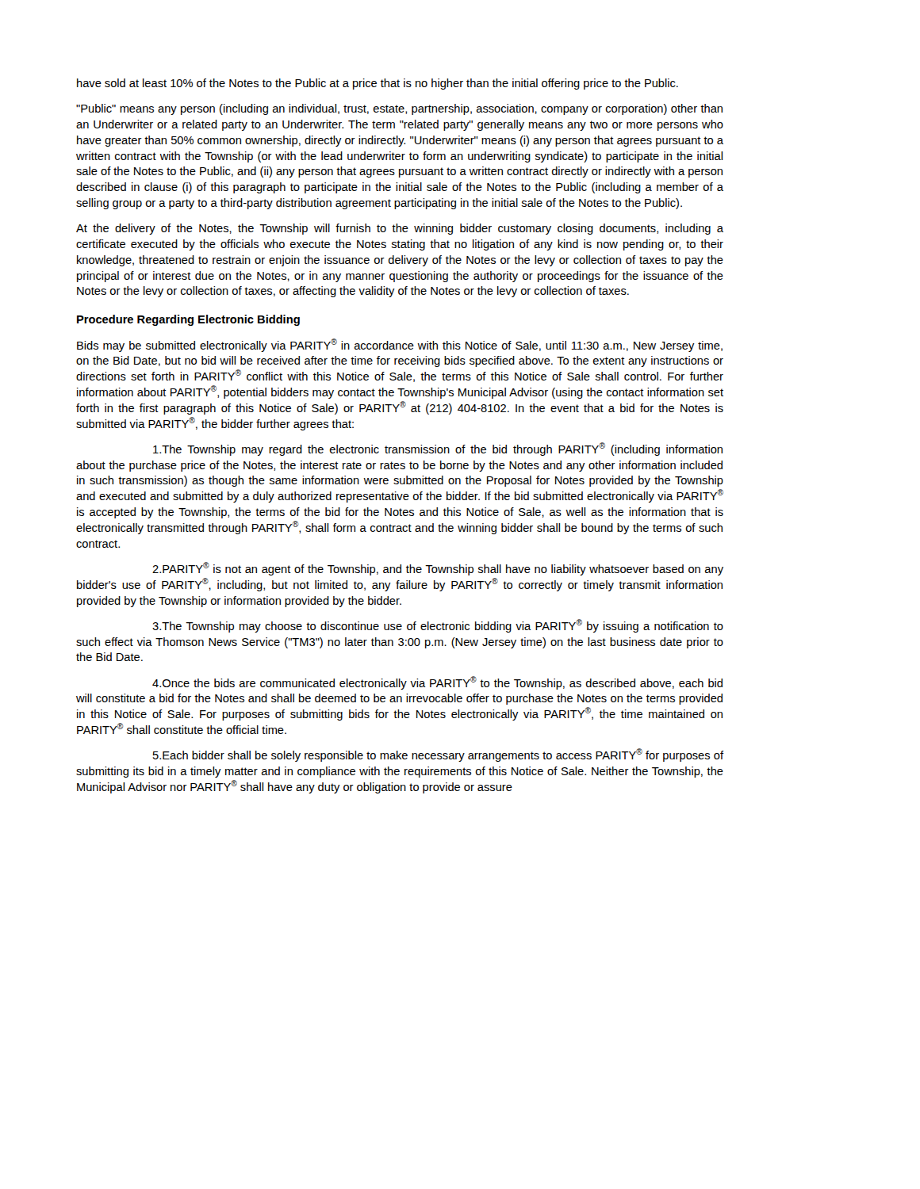have sold at least 10% of the Notes to the Public at a price that is no higher than the initial offering price to the Public.
"Public" means any person (including an individual, trust, estate, partnership, association, company or corporation) other than an Underwriter or a related party to an Underwriter. The term "related party" generally means any two or more persons who have greater than 50% common ownership, directly or indirectly. "Underwriter" means (i) any person that agrees pursuant to a written contract with the Township (or with the lead underwriter to form an underwriting syndicate) to participate in the initial sale of the Notes to the Public, and (ii) any person that agrees pursuant to a written contract directly or indirectly with a person described in clause (i) of this paragraph to participate in the initial sale of the Notes to the Public (including a member of a selling group or a party to a third-party distribution agreement participating in the initial sale of the Notes to the Public).
At the delivery of the Notes, the Township will furnish to the winning bidder customary closing documents, including a certificate executed by the officials who execute the Notes stating that no litigation of any kind is now pending or, to their knowledge, threatened to restrain or enjoin the issuance or delivery of the Notes or the levy or collection of taxes to pay the principal of or interest due on the Notes, or in any manner questioning the authority or proceedings for the issuance of the Notes or the levy or collection of taxes, or affecting the validity of the Notes or the levy or collection of taxes.
Procedure Regarding Electronic Bidding
Bids may be submitted electronically via PARITY® in accordance with this Notice of Sale, until 11:30 a.m., New Jersey time, on the Bid Date, but no bid will be received after the time for receiving bids specified above. To the extent any instructions or directions set forth in PARITY® conflict with this Notice of Sale, the terms of this Notice of Sale shall control. For further information about PARITY®, potential bidders may contact the Township's Municipal Advisor (using the contact information set forth in the first paragraph of this Notice of Sale) or PARITY® at (212) 404-8102. In the event that a bid for the Notes is submitted via PARITY®, the bidder further agrees that:
1. The Township may regard the electronic transmission of the bid through PARITY® (including information about the purchase price of the Notes, the interest rate or rates to be borne by the Notes and any other information included in such transmission) as though the same information were submitted on the Proposal for Notes provided by the Township and executed and submitted by a duly authorized representative of the bidder. If the bid submitted electronically via PARITY® is accepted by the Township, the terms of the bid for the Notes and this Notice of Sale, as well as the information that is electronically transmitted through PARITY®, shall form a contract and the winning bidder shall be bound by the terms of such contract.
2. PARITY® is not an agent of the Township, and the Township shall have no liability whatsoever based on any bidder's use of PARITY®, including, but not limited to, any failure by PARITY® to correctly or timely transmit information provided by the Township or information provided by the bidder.
3. The Township may choose to discontinue use of electronic bidding via PARITY® by issuing a notification to such effect via Thomson News Service ("TM3") no later than 3:00 p.m. (New Jersey time) on the last business date prior to the Bid Date.
4. Once the bids are communicated electronically via PARITY® to the Township, as described above, each bid will constitute a bid for the Notes and shall be deemed to be an irrevocable offer to purchase the Notes on the terms provided in this Notice of Sale. For purposes of submitting bids for the Notes electronically via PARITY®, the time maintained on PARITY® shall constitute the official time.
5. Each bidder shall be solely responsible to make necessary arrangements to access PARITY® for purposes of submitting its bid in a timely matter and in compliance with the requirements of this Notice of Sale. Neither the Township, the Municipal Advisor nor PARITY® shall have any duty or obligation to provide or assure